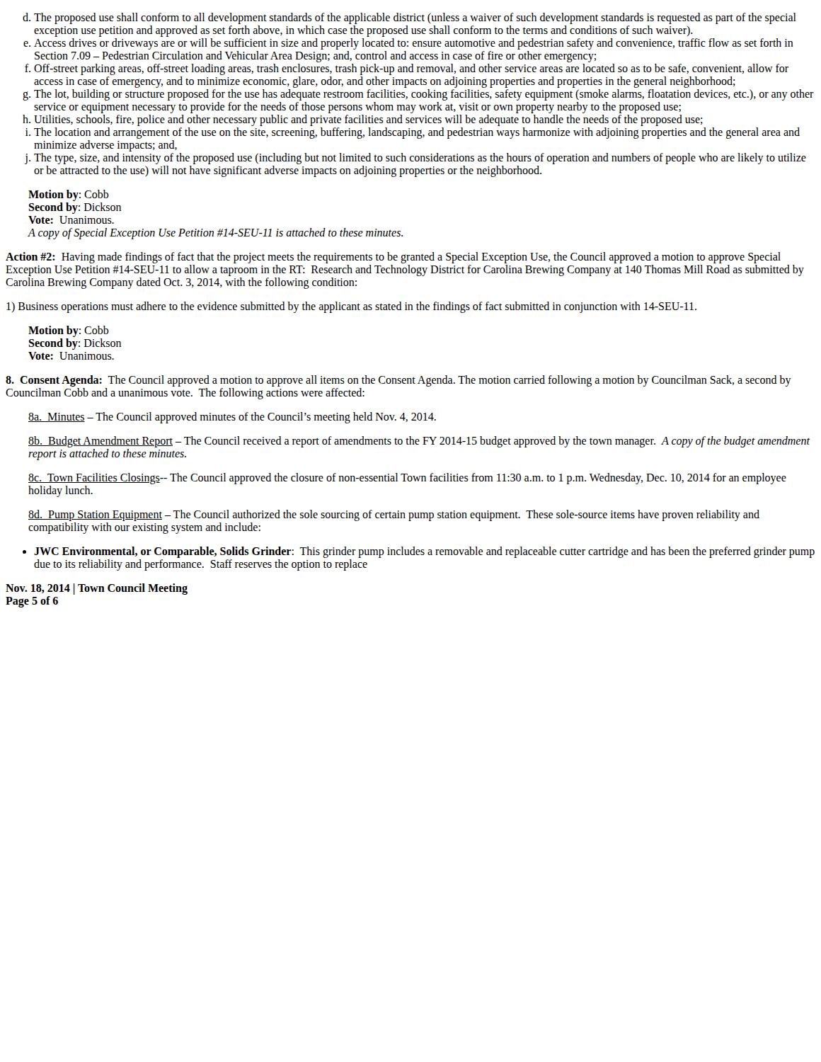The proposed use shall conform to all development standards of the applicable district (unless a waiver of such development standards is requested as part of the special exception use petition and approved as set forth above, in which case the proposed use shall conform to the terms and conditions of such waiver).
Access drives or driveways are or will be sufficient in size and properly located to: ensure automotive and pedestrian safety and convenience, traffic flow as set forth in Section 7.09 – Pedestrian Circulation and Vehicular Area Design; and, control and access in case of fire or other emergency;
Off-street parking areas, off-street loading areas, trash enclosures, trash pick-up and removal, and other service areas are located so as to be safe, convenient, allow for access in case of emergency, and to minimize economic, glare, odor, and other impacts on adjoining properties and properties in the general neighborhood;
The lot, building or structure proposed for the use has adequate restroom facilities, cooking facilities, safety equipment (smoke alarms, floatation devices, etc.), or any other service or equipment necessary to provide for the needs of those persons whom may work at, visit or own property nearby to the proposed use;
Utilities, schools, fire, police and other necessary public and private facilities and services will be adequate to handle the needs of the proposed use;
The location and arrangement of the use on the site, screening, buffering, landscaping, and pedestrian ways harmonize with adjoining properties and the general area and minimize adverse impacts; and,
The type, size, and intensity of the proposed use (including but not limited to such considerations as the hours of operation and numbers of people who are likely to utilize or be attracted to the use) will not have significant adverse impacts on adjoining properties or the neighborhood.
Motion by: Cobb
Second by: Dickson
Vote: Unanimous.
A copy of Special Exception Use Petition #14-SEU-11 is attached to these minutes.
Action #2: Having made findings of fact that the project meets the requirements to be granted a Special Exception Use, the Council approved a motion to approve Special Exception Use Petition #14-SEU-11 to allow a taproom in the RT: Research and Technology District for Carolina Brewing Company at 140 Thomas Mill Road as submitted by Carolina Brewing Company dated Oct. 3, 2014, with the following condition:
1) Business operations must adhere to the evidence submitted by the applicant as stated in the findings of fact submitted in conjunction with 14-SEU-11.
Motion by: Cobb
Second by: Dickson
Vote: Unanimous.
8. Consent Agenda: The Council approved a motion to approve all items on the Consent Agenda. The motion carried following a motion by Councilman Sack, a second by Councilman Cobb and a unanimous vote. The following actions were affected:
8a. Minutes – The Council approved minutes of the Council’s meeting held Nov. 4, 2014.
8b. Budget Amendment Report – The Council received a report of amendments to the FY 2014-15 budget approved by the town manager. A copy of the budget amendment report is attached to these minutes.
8c. Town Facilities Closings-- The Council approved the closure of non-essential Town facilities from 11:30 a.m. to 1 p.m. Wednesday, Dec. 10, 2014 for an employee holiday lunch.
8d. Pump Station Equipment – The Council authorized the sole sourcing of certain pump station equipment. These sole-source items have proven reliability and compatibility with our existing system and include:
JWC Environmental, or Comparable, Solids Grinder: This grinder pump includes a removable and replaceable cutter cartridge and has been the preferred grinder pump due to its reliability and performance. Staff reserves the option to replace
Nov. 18, 2014 | Town Council Meeting
Page 5 of 6